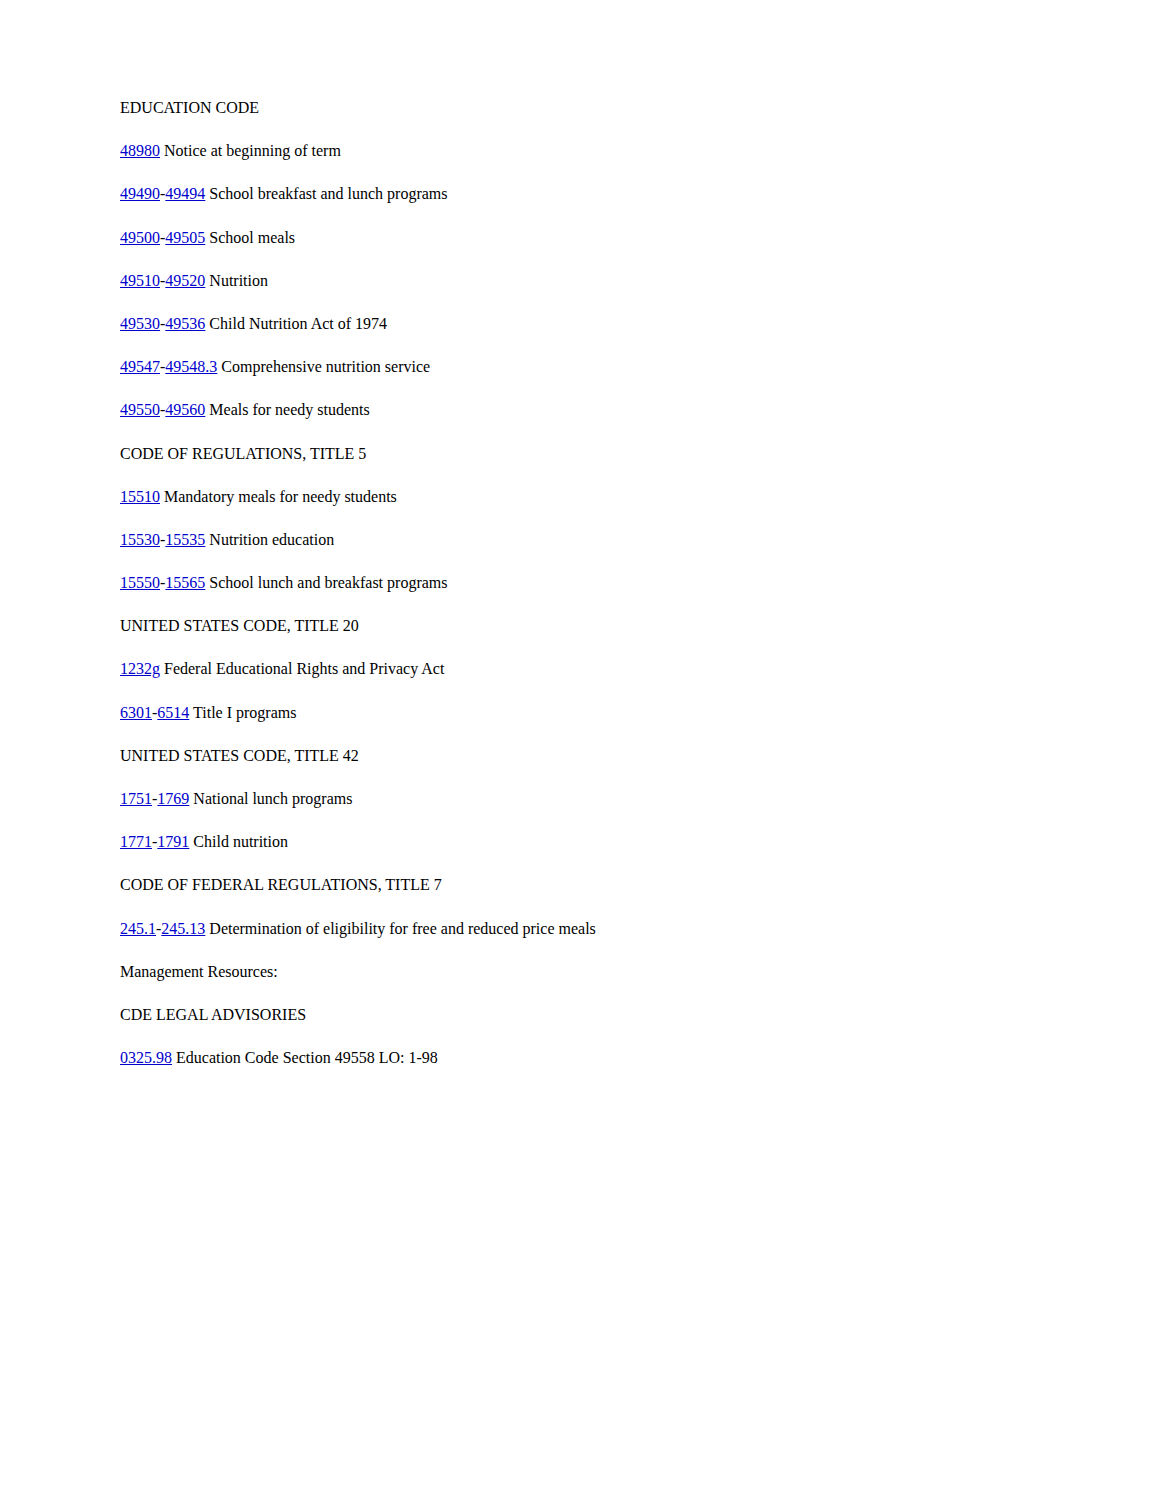EDUCATION CODE
48980 Notice at beginning of term
49490-49494 School breakfast and lunch programs
49500-49505 School meals
49510-49520 Nutrition
49530-49536 Child Nutrition Act of 1974
49547-49548.3 Comprehensive nutrition service
49550-49560 Meals for needy students
CODE OF REGULATIONS, TITLE 5
15510 Mandatory meals for needy students
15530-15535 Nutrition education
15550-15565 School lunch and breakfast programs
UNITED STATES CODE, TITLE 20
1232g Federal Educational Rights and Privacy Act
6301-6514 Title I programs
UNITED STATES CODE, TITLE 42
1751-1769 National lunch programs
1771-1791 Child nutrition
CODE OF FEDERAL REGULATIONS, TITLE 7
245.1-245.13 Determination of eligibility for free and reduced price meals
Management Resources:
CDE LEGAL ADVISORIES
0325.98 Education Code Section 49558 LO: 1-98